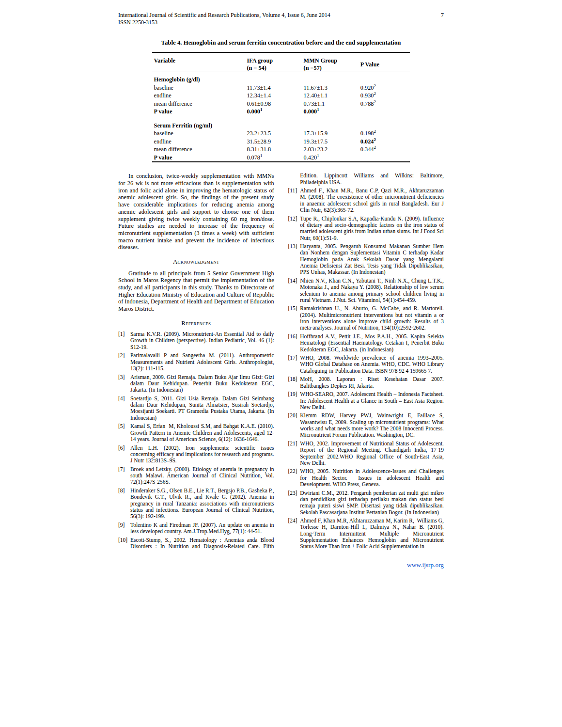International Journal of Scientific and Research Publications, Volume 4, Issue 6, June 2014
ISSN 2250-3153 7
Table 4. Hemoglobin and serum ferritin concentration before and the end supplementation
| Variable | IFA group (n = 54) | MMN Group (n =57) | P Value |
| Hemoglobin (g/dl) | | | |
| baseline | 11.73±1.4 | 11.67±1.3 | 0.920 2 |
| endline | 12.34±1.4 | 12.40±1.1 | 0.930 2 |
| mean difference | 0.61±0.98 | 0.73±1.1 | 0.788 2 |
| P value | 0.000 1 | 0.000 1 | |
| Serum Ferritin (ng/ml) | | | |
| baseline | 23.2±23.5 | 17.3±15.9 | 0.198 2 |
| endline | 31.5±28.9 | 19.3±17.5 | 0.024 2 |
| mean difference | 8.31±31.8 | 2.03±23.2 | 0.344 2 |
| P value | 0.078 1 | 0.420 1 | |
In conclusion, twice-weekly supplementation with MMNs for 26 wk is not more efficacious than is supplementation with iron and folic acid alone in improving the hematologic status of anemic adolescent girls. So, the findings of the present study have considerable implications for reducing anemia among anemic adolescent girls and support to choose one of them supplement giving twice weekly containing 60 mg iron/dose. Future studies are needed to increase of the frequency of micronutrient supplementation (3 times a week) with sufficient macro nutrient intake and prevent the incidence of infectious diseases.
Acknowledgment
Gratitude to all principals from 5 Senior Government High School in Maros Regency that permit the implementation of the study, and all participants in this study. Thanks to Directorate of Higher Education Ministry of Education and Culture of Republic of Indonesia, Department of Health and Department of Education Maros District.
References
[1] Sarma K.V.R. (2009). Micronutrient-An Essential Aid to daily Growth in Children (perspective). Indian Pediatric, Vol. 46 (1): S12-19.
[2] Parimalavalli P and Sangeetha M. (2011). Anthropometric Measurements and Nutrient Adolescent Girls. Anthropologist, 13(2): 111-115.
[3] Arisman, 2009. Gizi Remaja. Dalam Buku Ajar Ilmu Gizi: Gizi dalam Daur Kehidupan. Penerbit Buku Kedokteran EGC, Jakarta. (In Indonesian)
[4] Soetardjo S, 2011. Gizi Usia Remaja. Dalam Gizi Seimbang dalam Daur Kehidupan, Sunita Almatsier, Susirah Soetardjo, Moesijanti Soekarti. PT Gramedia Pustaka Utama, Jakarta. (In Indonesian)
[5] Kamal S, Erfan M, Kholoussi S.M, and Bahgat K.A.E. (2010). Growth Pattern in Anemic Children and Adolescents, aged 12-14 years. Journal of American Science, 6(12): 1636-1646.
[6] Allen L.H. (2002). Iron supplements: scientific issues concerning efficacy and implications for research and programs. J Nutr 132:813S–9S.
[7] Broek and Letzky. (2000). Etiology of anemia in pregnancy in south Malawi. American Journal of Clinical Nutrition, Vol. 72(1):247S-256S.
[8] Hinderaker S.G., Olsen B.E., Lie R.T., Bergsjo P.B., Gasheka P., Bondevik G.T., Ulvik R., and Kvale G. (2002). Anemia in pregnancy in rural Tanzania: associations with micronutrients status and infections. European Journal of Clinical Nutrition, 56(3): 192-199.
[9] Tolentino K and Firedman JF. (2007). An update on anemia in less developed country. Am.J.Trop.Med.Hyg, 77(1): 44-51.
[10] Escott-Stump, S., 2002. Hematology : Anemias anda Blood Disorders : In Nutrition and Diagnosis-Related Care. Fifth Edition. Lippincott Williams and Wilkins: Baltimore, Philadelphia USA.
[11] Ahmed F., Khan M.R., Banu C.P, Qazi M.R., Akhtaruzzaman M. (2008). The coexistence of other micronutrient deficiencies in anaemic adolescent school girls in rural Bangladesh. Eur J Clin Nutr, 62(3):365-72.
[12] Tupe R., Chiplonkar S.A, Kapadia-Kundu N. (2009). Influence of dietary and socio-demographic factors on the iron status of married adolescent girls from Indian urban slums. Int J Food Sci Nutr, 60(1):51-9.
[13] Haryanta, 2005. Pengaruh Konsumsi Makanan Sumber Hem dan Nonhem dengan Suplementasi Vitamin C terhadap Kadar Hemoglobin pada Anak Sekolah Dasar yang Mengalami Anemia Defisiensi Zat Besi. Tesis yang Tidak Dipublikasikan, PPS Unhas, Makassar. (In Indonesian)
[14] Nhien N.V., Khan C.N., Yabutani T., Ninh N.X., Chung L.T.K., Motonaka J., and Nakaya Y. (2008). Relationship of low serum selenium to anemia among primary school children living in rural Vietnam. J.Nut. Sci. Vitaminol, 54(1):454-459.
[15] Ramakrishnan U., N. Aburto, G. McCabe, and R. Martorell. (2004). Multimicronutrient interventions but not vitamin a or iron interventions alone improve child growth: Results of 3 meta-analyses. Journal of Nutrition, 134(10):2592-2602.
[16] Hoffbrand A.V., Pettit J.E., Mos P.A.H., 2005. Kapita Selekta Hematologi (Essential Haematology. Cetakan I, Penerbit Buku Kedokteran EGC, Jakarta. (in Indonesian)
[17] WHO, 2008. Worldwide prevalence of anemia 1993–2005. WHO Global Database on Anemia. WHO, CDC. WHO Library Cataloguing-in-Publication Data. ISBN 978 92 4 159665 7.
[18] MoH, 2008. Laporan : Riset Kesehatan Dasar 2007. Balitbangkes Depkes RI, Jakarta.
[19] WHO-SEARO, 2007. Adolescent Health – Indonesia Factsheet. In: Adolescent Health at a Glance in South – East Asia Region. New Delhi.
[20] Klemm RDW, Harvey PWJ, Wainwright E, Faillace S, Wasantwisu E, 2009. Scaling up micronutrient programs: What works and what needs more work? The 2008 Innocenti Process. Micronutrient Forum Publication. Washington, DC.
[21] WHO, 2002. Improvement of Nutritional Status of Adolescent. Report of the Regional Meeting. Chandigarh India, 17-19 September 2002.WHO Regional Office of South-East Asia, New Delhi.
[22] WHO, 2005. Nutrition in Adolescence-Issues and Challenges for Health Sector. Issues in adolescent Health and Development. WHO Press, Geneva.
[23] Dwiriani C.M., 2012. Pengaruh pemberian zat multi gizi mikro dan pendidikan gizi terhadap perilaku makan dan status besi remaja puteri siswi SMP. Disertasi yang tidak dipublikasikan. Sekolah Pascasarjana Institut Pertanian Bogor. (In Indonesian)
[24] Ahmed F, Khan M.R, Akhtaruzzaman M, Karim R, Williams G, Torlesse H, Darnton-Hill I., Dalmiya N., Nahar B. (2010). Long-Term Intermittent Multiple Micronutrient Supplementation Enhances Hemoglobin and Micronutrient Status More Than Iron + Folic Acid Supplementation in
www.ijsrp.org